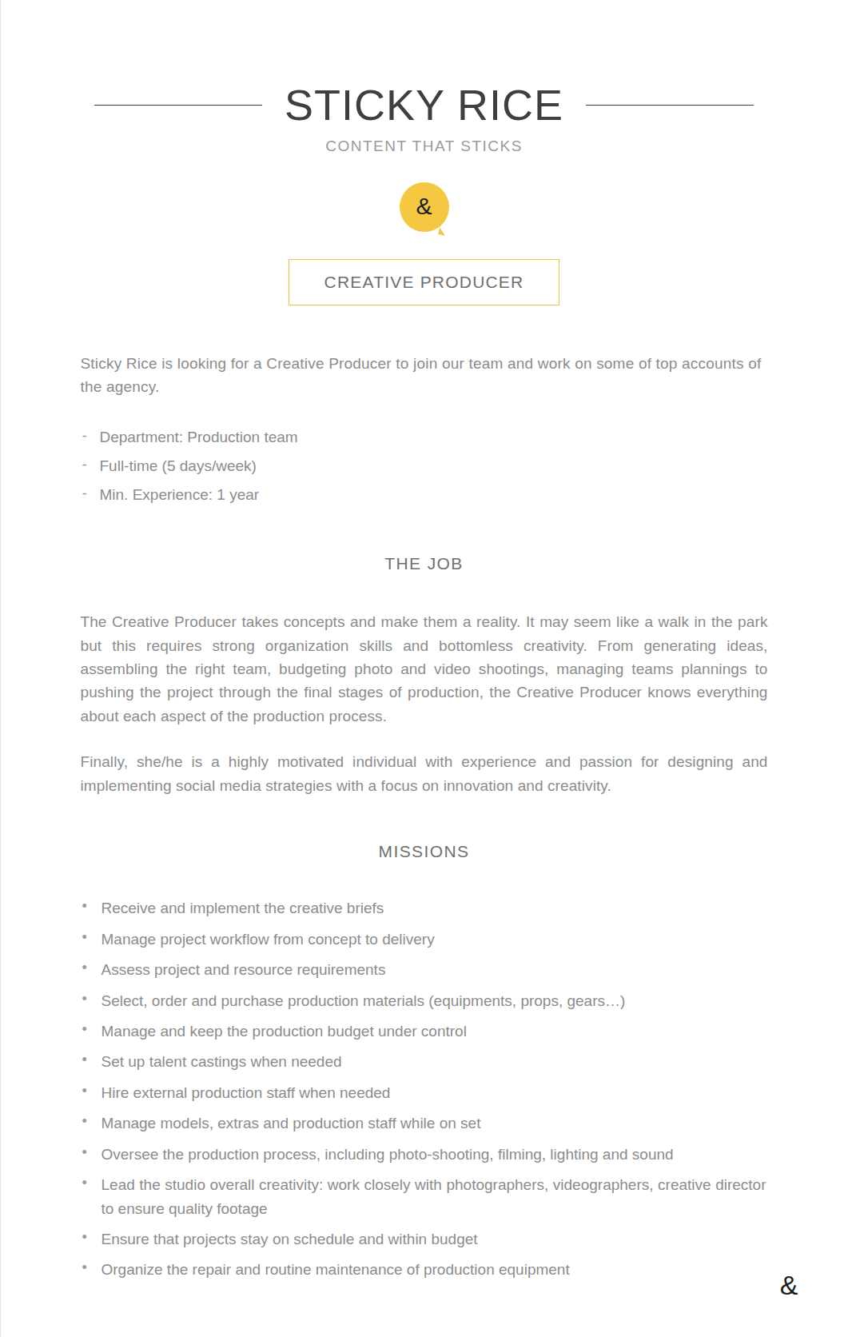STICKY RICE
CONTENT THAT STICKS
&
CREATIVE PRODUCER
Sticky Rice is looking for a Creative Producer to join our team and work on some of top accounts of the agency.
Department: Production team
Full-time (5 days/week)
Min. Experience: 1 year
THE JOB
The Creative Producer takes concepts and make them a reality. It may seem like a walk in the park but this requires strong organization skills and bottomless creativity. From generating ideas, assembling the right team, budgeting photo and video shootings, managing teams plannings to pushing the project through the final stages of production, the Creative Producer knows everything about each aspect of the production process.
Finally, she/he is a highly motivated individual with experience and passion for designing and implementing social media strategies with a focus on innovation and creativity.
MISSIONS
Receive and implement the creative briefs
Manage project workflow from concept to delivery
Assess project and resource requirements
Select, order and purchase production materials (equipments, props, gears…)
Manage and keep the production budget under control
Set up talent castings when needed
Hire external production staff when needed
Manage models, extras and production staff while on set
Oversee the production process, including photo-shooting, filming, lighting and sound
Lead the studio overall creativity: work closely with photographers, videographers, creative director to ensure quality footage
Ensure that projects stay on schedule and within budget
Organize the repair and routine maintenance of production equipment
&